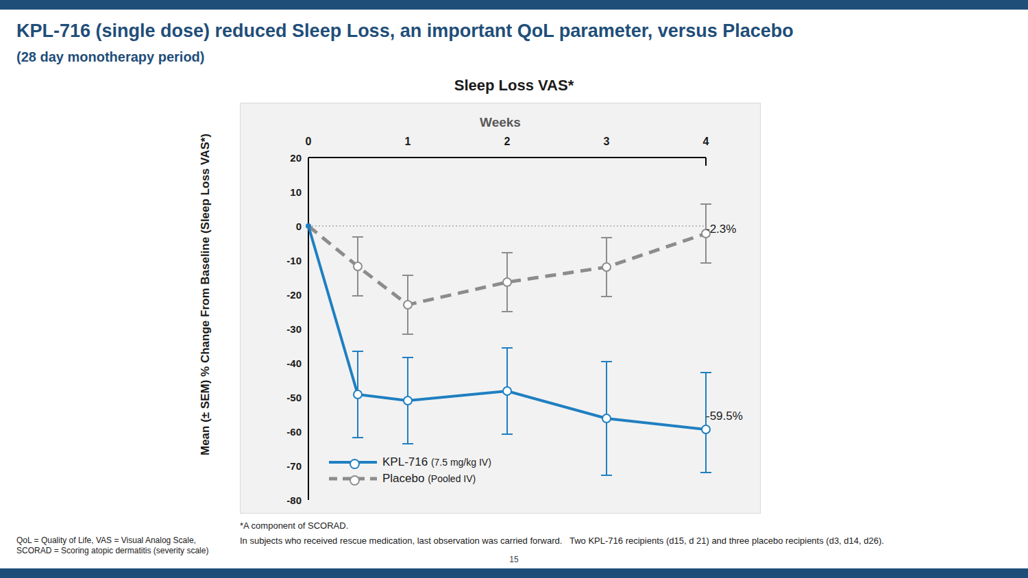KPL-716 (single dose) reduced Sleep Loss, an important QoL parameter, versus Placebo
(28 day monotherapy period)
Sleep Loss VAS*
Weeks
0 1 2 3 4
Mean (± SEM) % Change From Baseline (Sleep Loss VAS*)
20 10 0 -10 -20 -30 -40 -50 -60 -70 -80
-2.3%
-59.5%
KPL-716 (7.5 mg/kg IV)
Placebo (Pooled IV)
*A component of SCORAD.
In subjects who received rescue medication, last observation was carried forward. Two KPL-716 recipients (d15, d 21) and three placebo recipients (d3, d14, d26).
QoL = Quality of Life, VAS = Visual Analog Scale,
SCORAD = Scoring atopic dermatitis (severity scale)
15